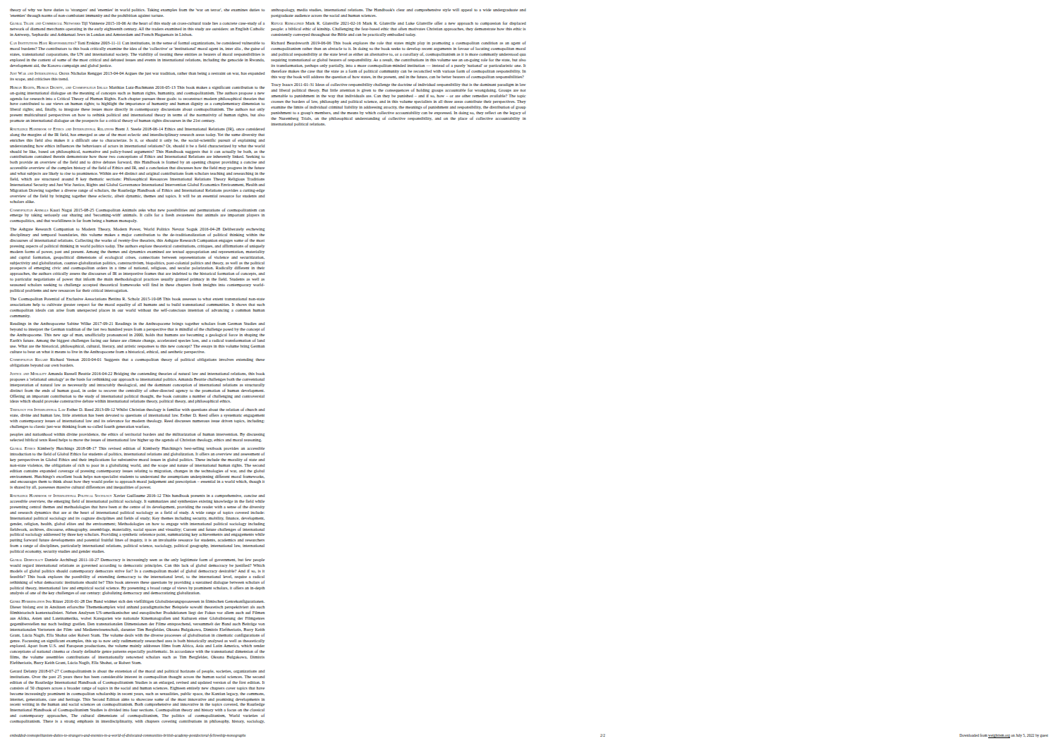theory of why we have duties to 'strangers' and 'enemies' in world politics. Taking examples from the 'war on terror', she examines duties to 'enemies' through norms of non-combatant immunity and the prohibition against torture.
Global Trade and Commercial Networks Tijl Vanneste 2015-10-06 At the heart of this study on cross-cultural trade lies a concrete case-study of a network of diamond merchants operating in the early eighteenth century. All the traders examined in this study are outsiders: an English Catholic in Antwerp, Sephardic and Ashkenazi Jews in London and Amsterdam and French Huguenots in Lisbon.
Can Institutions Have Responsibilities? Toni Erskine 2003-11-11 Can institutions, in the sense of formal organizations, be considered vulnerable to moral burdens? The contributors to this book critically examine the idea of the 'collective' or 'institutional' moral agent in, inter alia , the guise of states, transnational corporations, the UN and international society. The viability of treating these entities as bearers of moral responsibilities is explored in the context of some of the most critical and debated issues and events in international relations, including the genocide in Rwanda, development aid, the Kosovo campaign and global justice.
Just War and International Order Nicholas Rengger 2013-04-04 Argues the just war tradition, rather than being a restraint on war, has expanded its scope, and criticises this trend.
Human Rights, Human Dignity, and Cosmopolitan Ideals Matthias Lutz-Bachmann 2016-05-13 This book makes a significant contribution to the on-going international dialogue on the meaning of concepts such as human rights, humanity, and cosmopolitanism. The authors propose a new agenda for research into a Critical Theory of Human Rights. Each chapter pursues three goals: to reconstruct modern philosophical theories that have contributed to our views on human rights; to highlight the importance of humanity and human dignity as a complementary dimension to liberal rights; and, finally, to integrate these issues more directly in contemporary discussions about cosmopolitanism. The authors not only present multicultural perspectives on how to rethink political and international theory in terms of the normativity of human rights, but also promote an international dialogue on the prospects for a critical theory of human rights discourses in the 21st century.
Routledge Handbook of Ethics and International Relations Brent J. Steele 2018-06-14 Ethics and International Relations (IR), once considered along the margins of the IR field, has emerged as one of the most eclectic and interdisciplinary research areas today. Yet the same diversity that enriches this field also makes it a difficult one to characterize. Is it, or should it only be, the social-scientific pursuit of explaining and understanding how ethics influences the behaviours of actors in international relations? Or, should it be a field characterized by what the world should be like, based on philosophical, normative and policy-based arguments? This Handbook suggests that it can actually be both, as the contributions contained therein demonstrate how those two conceptions of Ethics and International Relations are inherently linked. Seeking to both provide an overview of the field and to drive debates forward, this Handbook is framed by an opening chapter providing a concise and accessible overview of the complex history of the field of Ethics and IR, and a conclusion that discusses how the field may progress in the future and what subjects are likely to rise to prominence. Within are 44 distinct and original contributions from scholars teaching and researching in the field, which are structured around 8 key thematic sections: Philosophical Resources International Relations Theory Religious Traditions International Security and Just War Justice, Rights and Global Governance International Intervention Global Economics Environment, Health and Migration Drawing together a diverse range of scholars, the Routledge Handbook of Ethics and International Relations provides a cutting-edge overview of the field by bringing together these eclectic, albeit dynamic, themes and topics. It will be an essential resource for students and scholars alike.
Cosmopolitan Animals Kaori Nagai 2015-08-25 Cosmopolitan Animals asks what new possibilities and permutations of cosmopolitanism can emerge by taking seriously our sharing and 'becoming-with' animals. It calls for a fresh awareness that animals are important players in cosmopolitics, and that worldliness is far from being a human monopoly.
The Ashgate Research Companion to Modern Theory, Modern Power, World Politics Nevzat Soguk 2016-04-28 Deliberately eschewing disciplinary and temporal boundaries, this volume makes a major contribution to the de-traditionalization of political thinking within the discourses of international relations. Collecting the works of twenty-five theorists, this Ashgate Research Companion engages some of the most pressing aspects of political thinking in world politics today. The authors explore theoretical constitutions, critiques, and affirmations of uniquely modern forms of power, past and present. Among the themes and dynamics examined are textual appropriation and representation, materiality and capital formation, geopolitical dimensions of ecological crises, connections between representations of violence and securitization, subjectivity and globalization, counter-globalization politics, constructivism, biopolitics, post-colonial politics and theory, as well as the political prospects of emerging civic and cosmopolitan orders in a time of national, religious, and secular polarization. Radically different in their approaches, the authors critically assess the discourses of IR as interpretive frames that are indebted to the historical formation of concepts, and to particular negotiations of power that inform the main methodological practices usually granted primacy in the field. Students as well as seasoned scholars seeking to challenge accepted theoretical frameworks will find in these chapters fresh insights into contemporary world-political problems and new resources for their critical interrogation.
The Cosmopolitan Potential of Exclusive Associations Bettina R. Scholz 2015-10-08 This book assesses to what extent transnational non-state associations help to cultivate greater respect for the moral equality of all humans and to build transnational communities. It shows that such cosmopolitan ideals can arise from unexpected places in our world without the self-conscious intention of advancing a common human community.
Readings in the Anthropocene Sabine Wilke 2017-09-21 Readings in the Anthropocene brings together scholars from German Studies and beyond to interpret the German tradition of the last two hundred years from a perspective that is mindful of the challenge posed by the concept of the Anthropocene. This new age of man, unofficially pronounced in 2000, holds that humans are becoming a geological force in shaping the Earth's future. Among the biggest challenges facing our future are climate change, accelerated species loss, and a radical transformation of land use. What are the historical, philosophical, cultural, literary, and artistic responses to this new concept? The essays in this volume bring German culture to bear on what it means to live in the Anthropocene from a historical, ethical, and aesthetic perspective.
Cosmopolitan Regard Richard Vernon 2010-04-01 Suggests that a cosmopolitan theory of political obligations involves extending these obligations beyond our own borders.
Justice and Morality Amanda Russell Beattie 2016-04-22 Bridging the contending theories of natural law and international relations, this book proposes a 'relational ontology' as the basis for rethinking our approach to international politics. Amanda Beattie challenges both the conventional interpretation of natural law as necessarily and intractably theological, and the dominant conception of international relations as structurally distinct from the ends of human good, in order to recover the centrality of other-directed agency to the promotion of human development. Offering an important contribution to the study of international political thought, the book contains a number of challenging and controversial ideas which should provoke constructive debate within international relations theory, political theory, and philosophical ethics.
Theology for International Law Esther D. Reed 2013-09-12 Whilst Christian theology is familiar with questions about the relation of church and state, divine and human law, little attention has been devoted to questions of international law. Esther D. Reed offers a systematic engagement with contemporary issues of international law and its relevance for modern theology. Reed discusses numerous issue driven topics, including: challenges to classic just-war thinking from so-called fourth generation warfare,
peoples and nationhood within divine providence, the ethics of territorial borders and the militarization of human intervention. By discussing selected biblical texts Reed helps to move the issues of international law higher up the agenda of Christian theology, ethics and moral reasoning.
Global Ethics Kimberly Hutchings 2018-08-17 This revised edition of Kimberly Hutchings's best-selling textbook provides an accessible introduction to the field of Global Ethics for students of politics, international relations and globalization. It offers an overview and assessment of key perspectives in Global Ethics and their implications for substantive moral issues in global politics. These include the morality of state and non-state violence, the obligations of rich to poor in a globalizing world, and the scope and nature of international human rights. The second edition contains expanded coverage of pressing contemporary issues relating to migration, changes in the technologies of war, and the global environment. Hutchings's excellent book helps non-specialist students to understand the assumptions underpinning different moral frameworks, and encourages them to think about how they would prefer to approach moral judgement and prescription – essential in a world which, though it is shared by all, possesses massive cultural differences and inequalities of power.
Routledge Handbook of International Political Sociology Xavier Guillaume 2016-12 This handbook presents in a comprehensive, concise and accessible overview, the emerging field of international political sociology. It summarizes and synthesizes existing knowledge in the field while presenting central themes and methodologies that have been at the centre of its development, providing the reader with a sense of the diversity and research dynamics that are at the heart of international political sociology as a field of study. A wide range of topics covered include: International political sociology and its cognate disciplines and fields of study; Key themes including security, mobility, finance, development, gender, religion, health, global elites and the environment; Methodologies on how to engage with international political sociology including fieldwork, archives, discourse, ethnography, assemblage, materiality, social spaces and visuality; Current and future challenges of international political sociology addressed by three key scholars. Providing a synthetic reference point, summarizing key achievements and engagements while putting forward future developments and potential fruitful lines of inquiry, it is an invaluable resource for students, academics and researchers from a range of disciplines, particularly international relations, political science, sociology, political geography, international law, international political economy, security studies and gender studies.
Global Democracy Daniele Archibugi 2011-10-27 Democracy is increasingly seen as the only legitimate form of government, but few people would regard international relations as governed according to democratic principles. Can this lack of global democracy be justified? Which models of global politics should contemporary democrats strive for? Is a cosmopolitan model of global democracy desirable? And if so, is it feasible? This book explores the possibility of extending democracy to the international level, to the international level, require a radical rethinking of what democratic institutions should be? This book answers these questions by providing a sustained dialogue between scholars of political theory, international law and empirical social science. By presenting a broad range of views by prominent scholars, it offers an in-depth analysis of one of the key challenges of our century: globalizing democracy and democratizing globalization.
Genre Hybridisation Ivo Ritzer 2016-01-28 Der Band widmet sich den vielfältigen Globalisierungsprozessen in filmischen Genrekonfigurationen. Dieser bislang erst in Ansätzen erforschte Themenkomplex wird anhand paradigmatischer Beispiele sowohl theoretisch perspektiviert als auch filmhistorisch kontextualisiert. Neben Analysen US-amerikanischer und europäischer Produktionen liegt der Fokus vor allem auch auf Filmen aus Afrika, Asien und Lateinamerika, wobei Kategorien wie nationale Kinematografien und Kulturen einer Globalisierung der Filmgenres gegenüberstellen nur noch bedingt greifen. Den transnationalen Dimensionen der Filme entsprechend, versammelt der Band auch Beiträge von internationalen Vertretern der Film- und Medienwissenschaft, darunter Tim Bergfelder, Oksana Bulgakowa, Dimitris Eleftheriotis, Barry Keith Grant, Lúcia Nagib, Ella Shohat oder Robert Stam. The volume deals with the diverse processes of globalisation in cinematic configurations of genre. Focussing on significant examples, this up to now only rudimentarly researched area is both historically analysed as well as theoretically explored. Apart from U.S. and European productions, the volume mainly addresses films from Africa, Asia and Latin America, which render conceptions of national cinema or clearly definable genre patterns especially problematic. In accordance with the transnational dimension of the films, the volume assembles contributions of internationally renowned scholars such as Tim Bergfelder, Oksana Bulgakowa, Dimitris Eleftheriotis, Barry Keith Grant, Lúcia Nagib, Ella Shohat, or Robert Stam.
Gerard Delanty 2018-07-27 Cosmopolitanism is about the extension of the moral and political horizons of people, societies, organizations and institutions. Over the past 25 years there has been considerable interest in cosmopolitan thought across the human social sciences. The second edition of the Routledge International Handbook of Cosmopolitanism Studies is an enlarged, revised and updated version of the first edition. It consists of 50 chapters across a broader range of topics in the social and human sciences. Eighteen entirely new chapters cover topics that have become increasingly prominent in cosmopolitan scholarship in recent years, such as sexualities, public space, the Kantian legacy, the commons, internet, generations, care and heritage. This Second Edition aims to showcase some of the most innovative and promising developments in recent writing in the human and social sciences on cosmopolitanism. Both comprehensive and innovative in the topics covered, the Routledge International Handbook of Cosmopolitanism Studies is divided into four sections. Cosmopolitan theory and history with a focus on the classical and contemporary approaches, The cultural dimensions of cosmopolitanism, The politics of cosmopolitanism, World varieties of cosmopolitanism. There is a strong emphasis in interdisciplinarity, with chapters covering contributions in philosophy, history, sociology, anthropology, media studies, international relations. The Handbook's clear and comprehensive style will appeal to a wide undergraduate and postgraduate audience across the social and human sciences.
Refuge Reimagined Mark R. Glanville 2021-02-16 Mark R. Glanville and Luke Glanville offer a new approach to compassion for displaced people: a biblical ethic of kinship. Challenging the fear-based ethic that often motivates Christian approaches, they demonstrate how this ethic is consistently conveyed throughout the Bible and can be practically embodied today.
Richard Beardsworth 2019-06-06 This book explores the role that states might play in promoting a cosmopolitan condition as an agent of cosmopolitanism rather than an obstacle to it. In doing so the book seeks to develop recent arguments in favour of locating cosmopolitan moral and political responsibility at the state level as either an alternative to, or a corollary of, cosmopolitanism as it is more commonly understood qua requiring transnational or global bearers of responsibility. As a result, the contributions in this volume see an on-going role for the state, but also its transformation, perhaps only partially, into a more cosmopolitan-minded institution — instead of a purely 'national' or particularistic one. It therefore makes the case that the state as a form of political community can be reconciled with various form of cosmopolitan responsibility. In this way the book will address the question of how states, in the present, and in the future, can be better bearers of cosmopolitan responsibilities?
Tracy Isaacs 2011-01-31 Ideas of collective responsibility challenge the doctrine of individual responsibility that is the dominant paradigm in law and liberal political theory. But little attention is given to the consequences of holding groups accountable for wrongdoing. Groups are not amenable to punishment in the way that individuals are. Can they be punished – and if so, how – or are other remedies available? The topic crosses the borders of law, philosophy and political science, and in this volume specialists in all three areas contribute their perspectives. They examine the limits of individual criminal liability in addressing atrocity, the meanings of punishment and responsibility, the distribution of group punishment to a group's members, and the means by which collective accountability can be expressed. In doing so, they reflect on the legacy of the Nuremberg Trials, on the philosophical understanding of collective responsibility, and on the place of collective accountability in international political relations.
embedded-cosmopolitanism-duties-to-strangers-and-enemies-in-a-world-of-dislocated-communities-british-academy-postdoctoral-fellowship-monographs 2/2 Downloaded from weightism.org on July 5, 2022 by guest